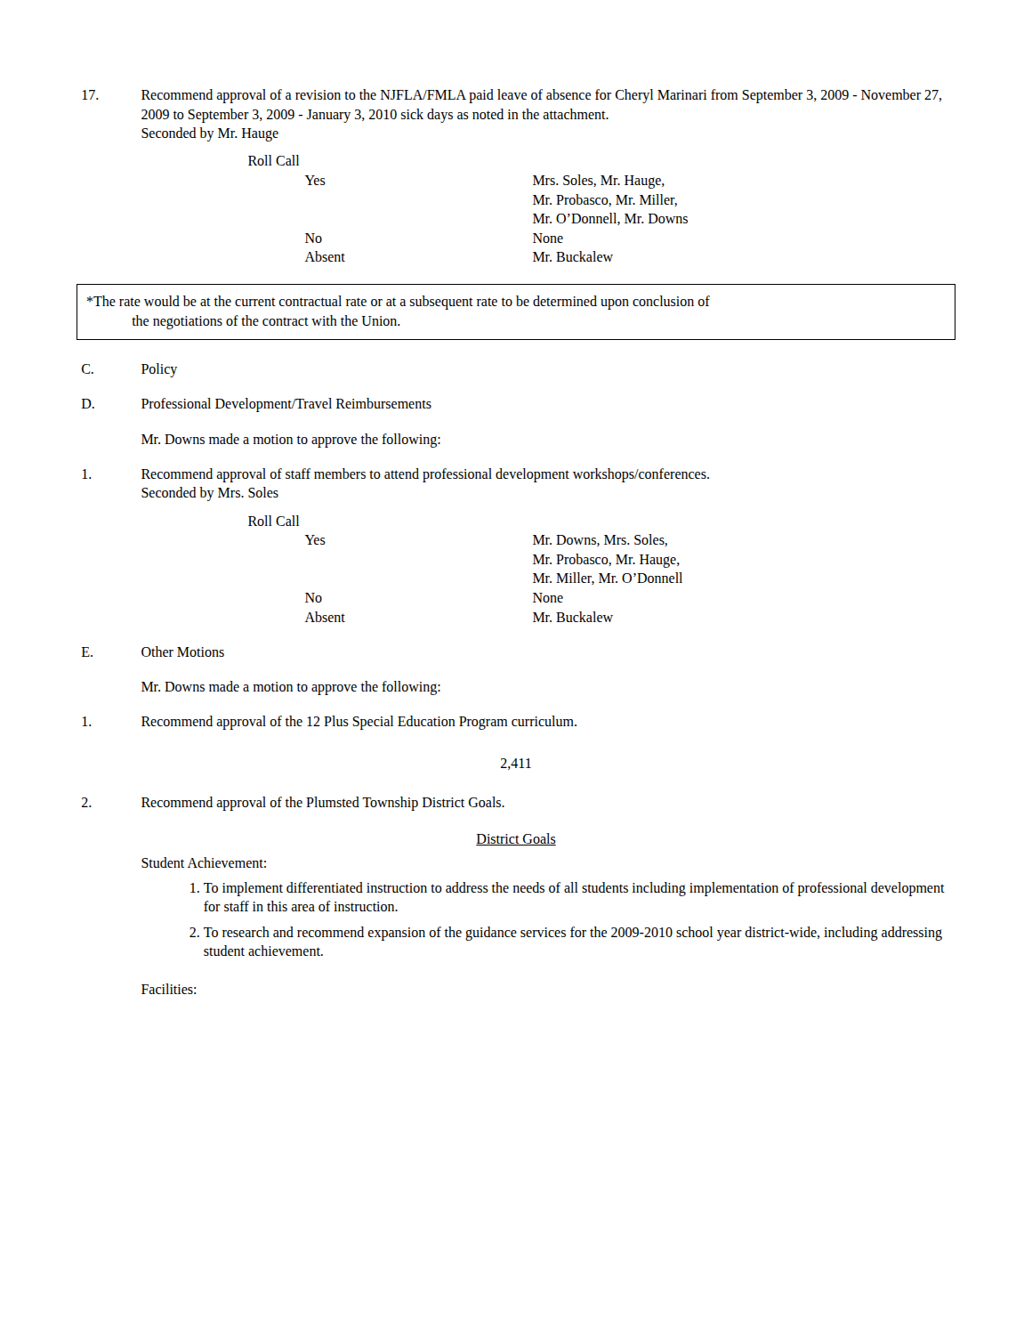17.
Recommend approval of a revision to the NJFLA/FMLA paid leave of absence for Cheryl Marinari from September 3, 2009 - November 27, 2009 to September 3, 2009 - January 3, 2010 sick days as noted in the attachment.
Seconded by Mr. Hauge
Roll Call
| Yes | Mrs. Soles, Mr. Hauge, |
| | Mr. Probasco, Mr. Miller, |
| | Mr. O’Donnell, Mr. Downs |
| No | None |
| Absent | Mr. Buckalew |
*The rate would be at the current contractual rate or at a subsequent rate to be determined upon conclusion of
the negotiations of the contract with the Union.
C.
Policy
D.
Professional Development/Travel Reimbursements
Mr. Downs made a motion to approve the following:
1.
Recommend approval of staff members to attend professional development workshops/conferences.
Seconded by Mrs. Soles
Roll Call
| Yes | Mr. Downs, Mrs. Soles, |
| | Mr. Probasco, Mr. Hauge, |
| | Mr. Miller, Mr. O’Donnell |
| No | None |
| Absent | Mr. Buckalew |
E.
Other Motions
Mr. Downs made a motion to approve the following:
1.
Recommend approval of the 12 Plus Special Education Program curriculum.
2,411
2.
Recommend approval of the Plumsted Township District Goals.
District Goals
Student Achievement:
To implement differentiated instruction to address the needs of all students including implementation of professional development for staff in this area of instruction.
To research and recommend expansion of the guidance services for the 2009-2010 school year district-wide, including addressing student achievement.
Facilities: